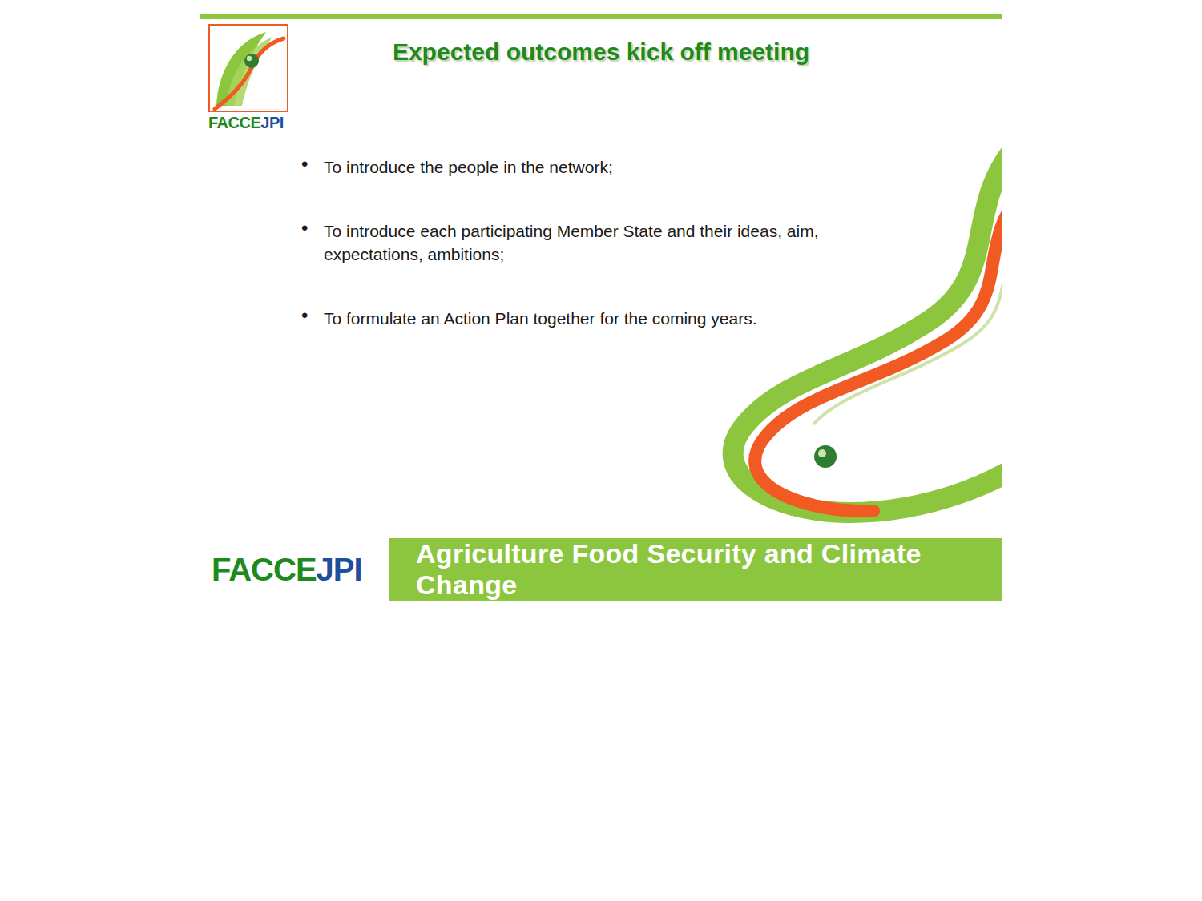FACCE JPI
Expected outcomes kick off meeting
To introduce the people in the network;
To introduce each participating Member State and their ideas, aim, expectations, ambitions;
To formulate an Action Plan together for the coming years.
FACCE JPI
Agriculture Food Security and Climate Change